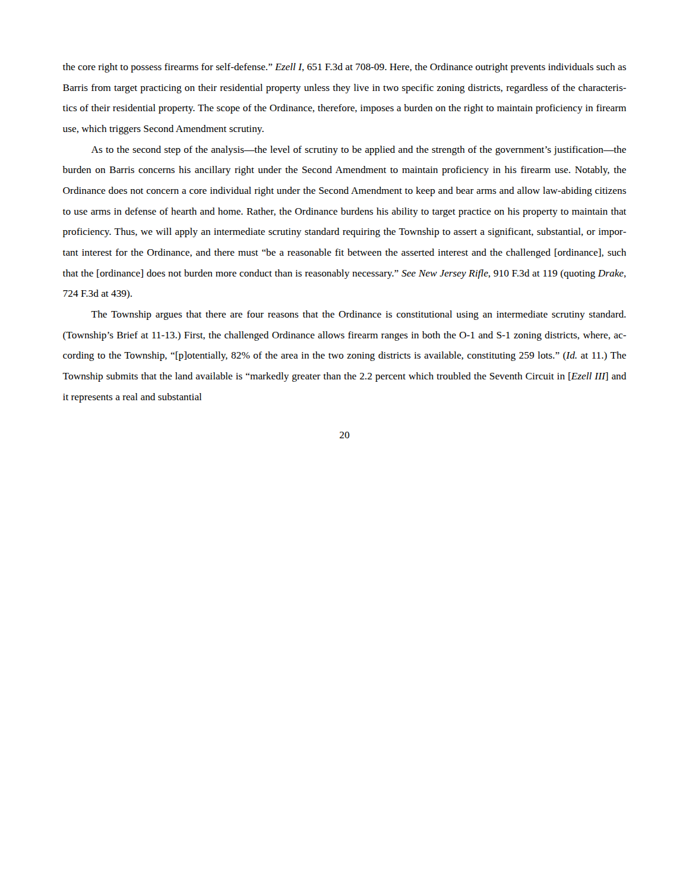the core right to possess firearms for self-defense.” Ezell I, 651 F.3d at 708-09. Here, the Ordinance outright prevents individuals such as Barris from target practicing on their residential property unless they live in two specific zoning districts, regardless of the characteristics of their residential property. The scope of the Ordinance, therefore, imposes a burden on the right to maintain proficiency in firearm use, which triggers Second Amendment scrutiny.
As to the second step of the analysis—the level of scrutiny to be applied and the strength of the government’s justification—the burden on Barris concerns his ancillary right under the Second Amendment to maintain proficiency in his firearm use. Notably, the Ordinance does not concern a core individual right under the Second Amendment to keep and bear arms and allow law-abiding citizens to use arms in defense of hearth and home. Rather, the Ordinance burdens his ability to target practice on his property to maintain that proficiency. Thus, we will apply an intermediate scrutiny standard requiring the Township to assert a significant, substantial, or important interest for the Ordinance, and there must “be a reasonable fit between the asserted interest and the challenged [ordinance], such that the [ordinance] does not burden more conduct than is reasonably necessary.” See New Jersey Rifle, 910 F.3d at 119 (quoting Drake, 724 F.3d at 439).
The Township argues that there are four reasons that the Ordinance is constitutional using an intermediate scrutiny standard. (Township’s Brief at 11-13.) First, the challenged Ordinance allows firearm ranges in both the O-1 and S-1 zoning districts, where, according to the Township, “[p]otentially, 82% of the area in the two zoning districts is available, constituting 259 lots.” (Id. at 11.) The Township submits that the land available is “markedly greater than the 2.2 percent which troubled the Seventh Circuit in [Ezell III] and it represents a real and substantial
20